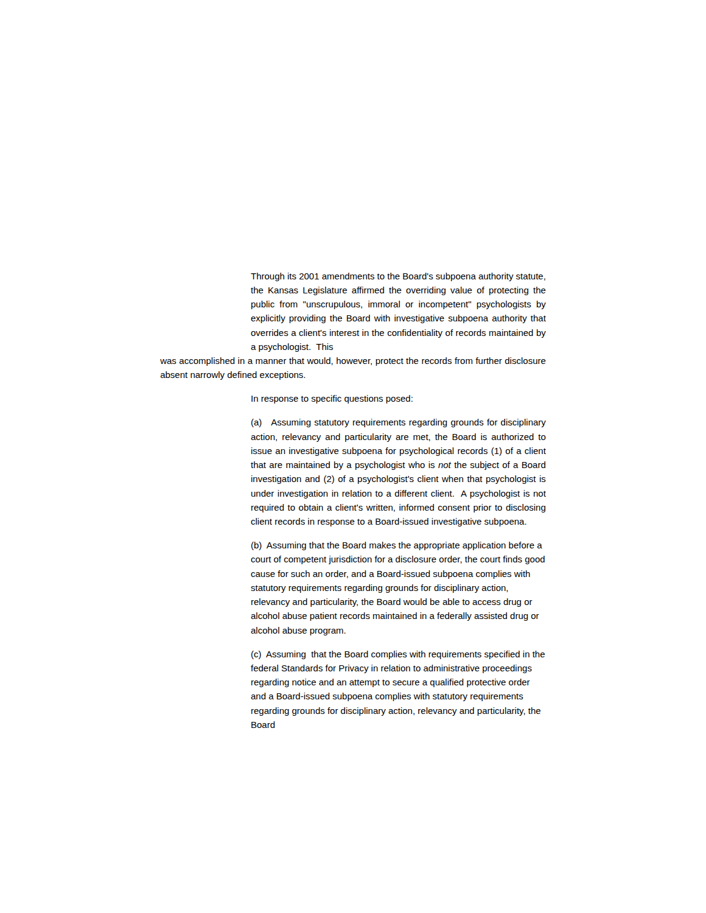Through its 2001 amendments to the Board's subpoena authority statute, the Kansas Legislature affirmed the overriding value of protecting the public from "unscrupulous, immoral or incompetent" psychologists by explicitly providing the Board with investigative subpoena authority that overrides a client's interest in the confidentiality of records maintained by a psychologist. This
was accomplished in a manner that would, however, protect the records from further disclosure absent narrowly defined exceptions.
In response to specific questions posed:
(a) Assuming statutory requirements regarding grounds for disciplinary action, relevancy and particularity are met, the Board is authorized to issue an investigative subpoena for psychological records (1) of a client that are maintained by a psychologist who is not the subject of a Board investigation and (2) of a psychologist's client when that psychologist is under investigation in relation to a different client. A psychologist is not required to obtain a client's written, informed consent prior to disclosing client records in response to a Board-issued investigative subpoena.
(b) Assuming that the Board makes the appropriate application before a court of competent jurisdiction for a disclosure order, the court finds good cause for such an order, and a Board-issued subpoena complies with statutory requirements regarding grounds for disciplinary action, relevancy and particularity, the Board would be able to access drug or alcohol abuse patient records maintained in a federally assisted drug or alcohol abuse program.
(c) Assuming that the Board complies with requirements specified in the federal Standards for Privacy in relation to administrative proceedings regarding notice and an attempt to secure a qualified protective order and a Board-issued subpoena complies with statutory requirements regarding grounds for disciplinary action, relevancy and particularity, the Board